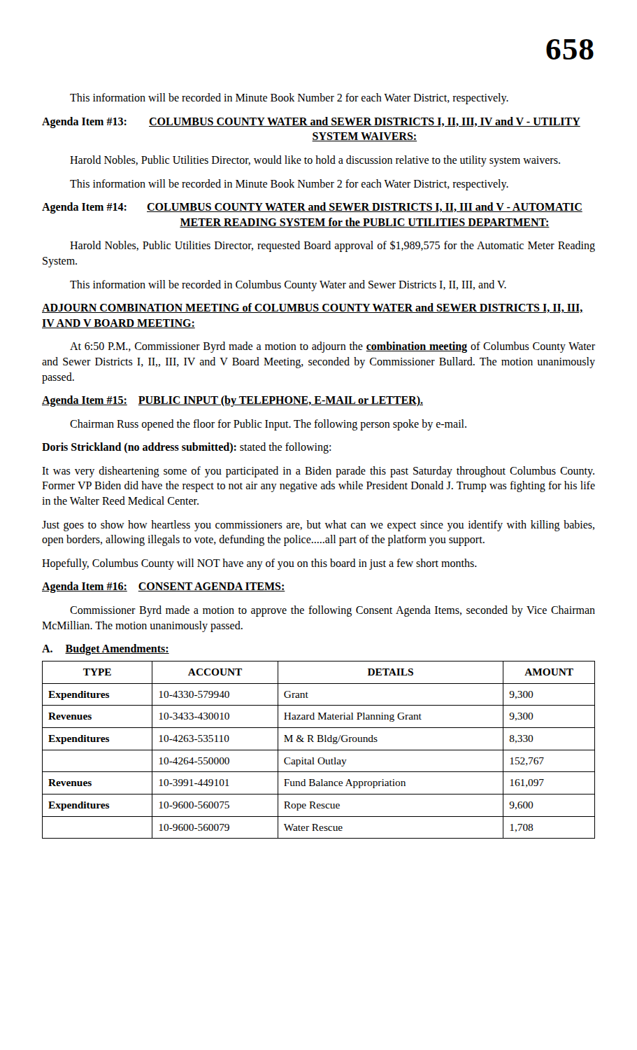658
This information will be recorded in Minute Book Number 2 for each Water District, respectively.
Agenda Item #13:
COLUMBUS COUNTY WATER and SEWER DISTRICTS I, II, III, IV and V - UTILITY SYSTEM WAIVERS:
Harold Nobles, Public Utilities Director, would like to hold a discussion relative to the utility system waivers.
This information will be recorded in Minute Book Number 2 for each Water District, respectively.
Agenda Item #14:
COLUMBUS COUNTY WATER and SEWER DISTRICTS I, II, III and V - AUTOMATIC METER READING SYSTEM for the PUBLIC UTILITIES DEPARTMENT:
Harold Nobles, Public Utilities Director, requested Board approval of $1,989,575 for the Automatic Meter Reading System.
This information will be recorded in Columbus County Water and Sewer Districts I, II, III, and V.
ADJOURN COMBINATION MEETING of COLUMBUS COUNTY WATER and SEWER DISTRICTS I, II, III, IV AND V BOARD MEETING:
At 6:50 P.M., Commissioner Byrd made a motion to adjourn the combination meeting of Columbus County Water and Sewer Districts I, II,, III, IV and V Board Meeting, seconded by Commissioner Bullard. The motion unanimously passed.
Agenda Item #15: PUBLIC INPUT (by TELEPHONE, E-MAIL or LETTER).
Chairman Russ opened the floor for Public Input. The following person spoke by e-mail.
Doris Strickland (no address submitted): stated the following:
It was very disheartening some of you participated in a Biden parade this past Saturday throughout Columbus County. Former VP Biden did have the respect to not air any negative ads while President Donald J. Trump was fighting for his life in the Walter Reed Medical Center.
Just goes to show how heartless you commissioners are, but what can we expect since you identify with killing babies, open borders, allowing illegals to vote, defunding the police.....all part of the platform you support.
Hopefully, Columbus County will NOT have any of you on this board in just a few short months.
Agenda Item #16: CONSENT AGENDA ITEMS:
Commissioner Byrd made a motion to approve the following Consent Agenda Items, seconded by Vice Chairman McMillian. The motion unanimously passed.
A.
Budget Amendments:
| TYPE | ACCOUNT | DETAILS | AMOUNT |
| --- | --- | --- | --- |
| Expenditures | 10-4330-579940 | Grant | 9,300 |
| Revenues | 10-3433-430010 | Hazard Material Planning Grant | 9,300 |
| Expenditures | 10-4263-535110 | M & R Bldg/Grounds | 8,330 |
| | 10-4264-550000 | Capital Outlay | 152,767 |
| Revenues | 10-3991-449101 | Fund Balance Appropriation | 161,097 |
| Expenditures | 10-9600-560075 | Rope Rescue | 9,600 |
| | 10-9600-560079 | Water Rescue | 1,708 |